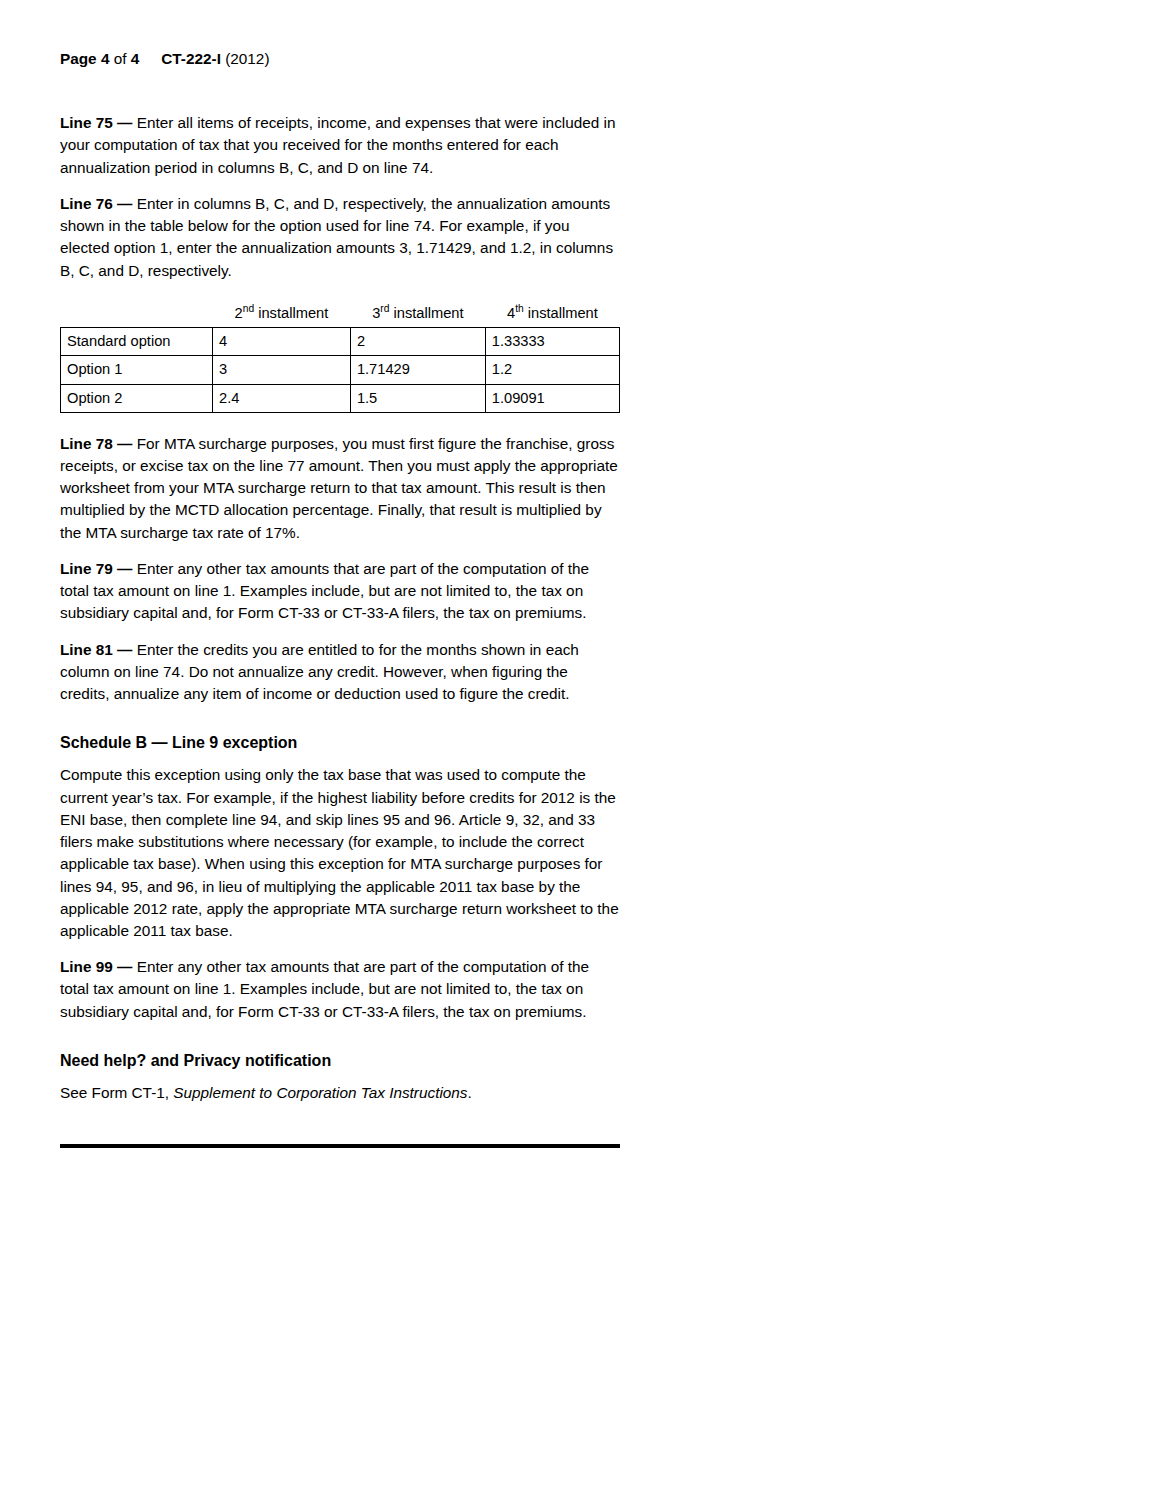Page 4 of 4 CT-222-I (2012)
Line 75 — Enter all items of receipts, income, and expenses that were included in your computation of tax that you received for the months entered for each annualization period in columns B, C, and D on line 74.
Line 76 — Enter in columns B, C, and D, respectively, the annualization amounts shown in the table below for the option used for line 74. For example, if you elected option 1, enter the annualization amounts 3, 1.71429, and 1.2, in columns B, C, and D, respectively.
| | 2 nd installment | 3 rd installment | 4 th installment |
| --- | --- | --- | --- |
| Standard option | 4 | 2 | 1.33333 |
| Option 1 | 3 | 1.71429 | 1.2 |
| Option 2 | 2.4 | 1.5 | 1.09091 |
Line 78 — For MTA surcharge purposes, you must first figure the franchise, gross receipts, or excise tax on the line 77 amount. Then you must apply the appropriate worksheet from your MTA surcharge return to that tax amount. This result is then multiplied by the MCTD allocation percentage. Finally, that result is multiplied by the MTA surcharge tax rate of 17%.
Line 79 — Enter any other tax amounts that are part of the computation of the total tax amount on line 1. Examples include, but are not limited to, the tax on subsidiary capital and, for Form CT-33 or CT-33-A filers, the tax on premiums.
Line 81 — Enter the credits you are entitled to for the months shown in each column on line 74. Do not annualize any credit. However, when figuring the credits, annualize any item of income or deduction used to figure the credit.
Schedule B — Line 9 exception
Compute this exception using only the tax base that was used to compute the current year’s tax. For example, if the highest liability before credits for 2012 is the ENI base, then complete line 94, and skip lines 95 and 96. Article 9, 32, and 33 filers make substitutions where necessary (for example, to include the correct applicable tax base). When using this exception for MTA surcharge purposes for lines 94, 95, and 96, in lieu of multiplying the applicable 2011 tax base by the applicable 2012 rate, apply the appropriate MTA surcharge return worksheet to the applicable 2011 tax base.
Line 99 — Enter any other tax amounts that are part of the computation of the total tax amount on line 1. Examples include, but are not limited to, the tax on subsidiary capital and, for Form CT-33 or CT-33-A filers, the tax on premiums.
Need help? and Privacy notification
See Form CT-1, Supplement to Corporation Tax Instructions.